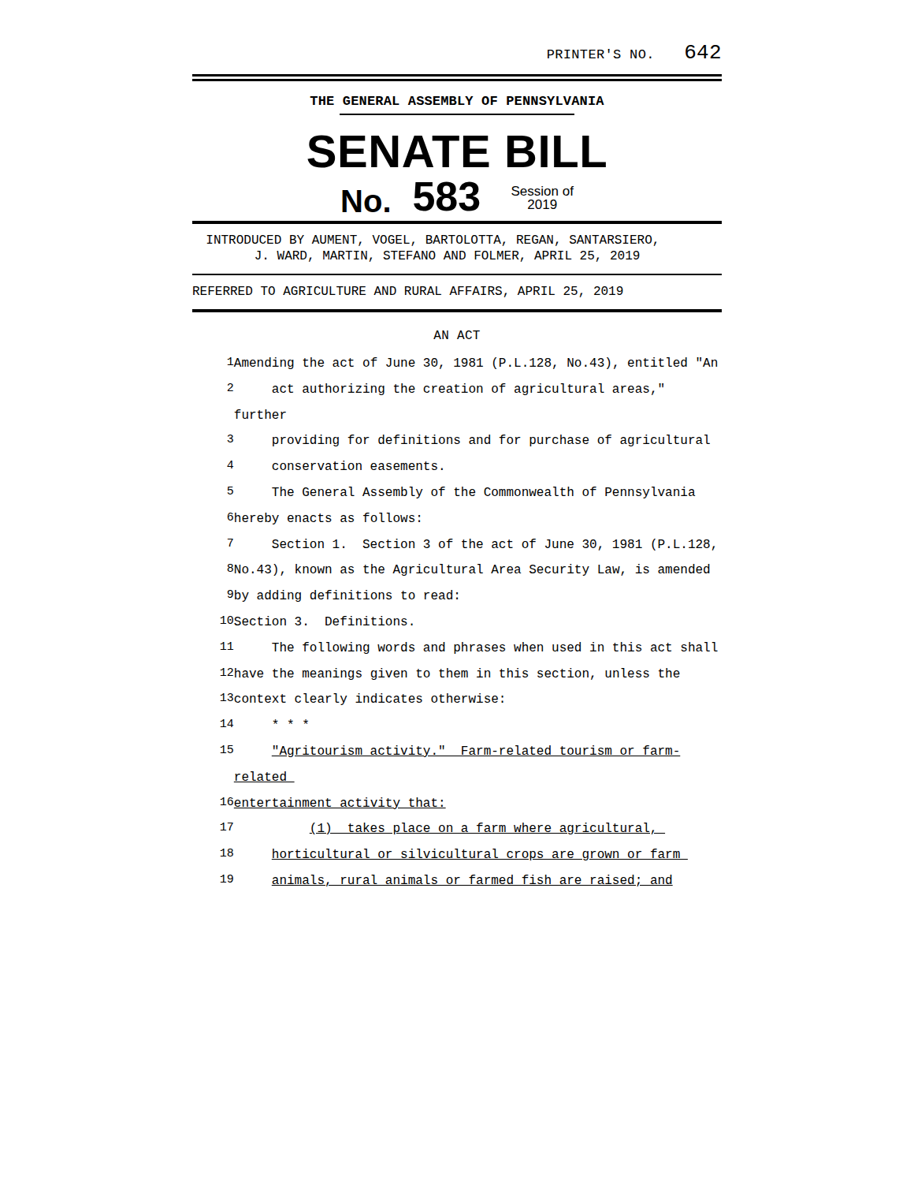PRINTER'S NO. 642
THE GENERAL ASSEMBLY OF PENNSYLVANIA
SENATE BILL
No. 583 Session of
2019
INTRODUCED BY AUMENT, VOGEL, BARTOLOTTA, REGAN, SANTARSIERO,
J. WARD, MARTIN, STEFANO AND FOLMER, APRIL 25, 2019
REFERRED TO AGRICULTURE AND RURAL AFFAIRS, APRIL 25, 2019
AN ACT
| 1 | Amending the act of June 30, 1981 (P.L.128, No.43), entitled "An |
| 2 | act authorizing the creation of agricultural areas," further |
| 3 | providing for definitions and for purchase of agricultural |
| 4 | conservation easements. |
| 5 | The General Assembly of the Commonwealth of Pennsylvania |
| 6 | hereby enacts as follows: |
| 7 | Section 1. Section 3 of the act of June 30, 1981 (P.L.128, |
| 8 | No.43), known as the Agricultural Area Security Law, is amended |
| 9 | by adding definitions to read: |
| 10 | Section 3. Definitions. |
| 11 | The following words and phrases when used in this act shall |
| 12 | have the meanings given to them in this section, unless the |
| 13 | context clearly indicates otherwise: |
| 14 | * * * |
| 15 | "Agritourism activity." Farm-related tourism or farm-related |
| 16 | entertainment activity that: |
| 17 | (1) takes place on a farm where agricultural, |
| 18 | horticultural or silvicultural crops are grown or farm |
| 19 | animals, rural animals or farmed fish are raised; and |